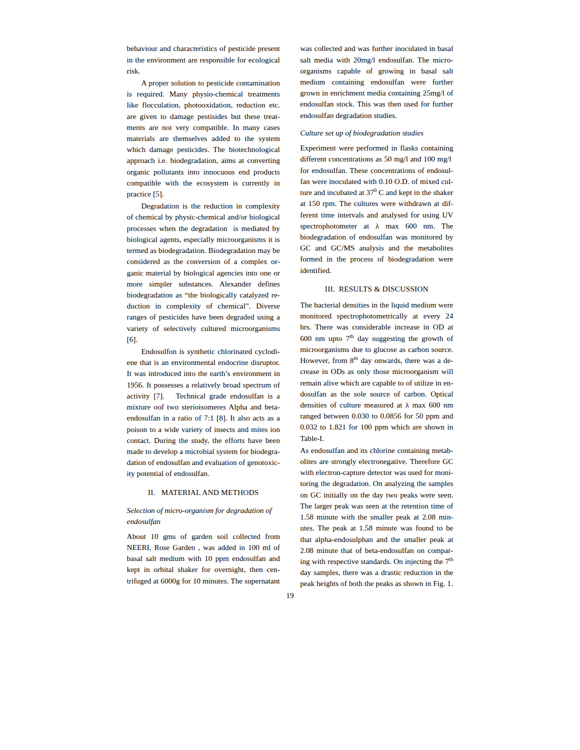behaviour and characteristics of pesticide present in the environment are responsible for ecological risk.
A proper solution to pesticide contamination is required. Many physio-chemical treatments like flocculation, photooxidation, reduction etc. are given to damage pestisides but these treatments are not very compatible. In many cases materials are themselves added to the system which damage pesticides. The biotechnological approach i.e. biodegradation, aims at converting organic pollutants into innocuous end products compatible with the ecosystem is currently in practice [5].
Degradation is the reduction in complexity of chemical by physic-chemical and/or biological processes when the degradation is mediated by biological agents, especially microorganisms it is termed as biodegradation. Biodegradation may be considered as the conversion of a complex organic material by biological agencies into one or more simpler substances. Alexander defines biodegradation as “the biologically catalyzed reduction in complexity of chemical”. Diverse ranges of pesticides have been degraded using a variety of selectively cultured microorganisms [6].
Endosulfon is synthetic chlorinated cyclodiene that is an environmental endocrine disruptor. It was introduced into the earth’s environment in 1956. It possesses a relatively broad spectrum of activity [7]. Technical grade endosulfan is a mixture oof two sterioisomeres Alpha and beta-endosulfan in a ratio of 7:1 [8]. It also acts as a poison to a wide variety of insects and mites ion contact. During the study, the efforts have been made to develop a microbial system for biodegradation of endosulfan and evaluation of genotoxicity potential of endosulfan.
II. Material and Methods
Selection of micro-organism for degradation of endosulfan
About 10 gms of garden soil collected from NEERI, Rose Garden , was added in 100 ml of basal salt medium with 10 ppm endosulfan and kept in orbital shaker for overnight, then centrifuged at 6000g for 10 minutes. The supernatant was collected and was further inoculated in basal salt media with 20mg/l endosulfan. The microorganisms capable of growing in basal salt medium containing endosulfan were further grown in enrichment media containing 25mg/l of endosulfan stock. This was then used for further endosulfan degradation studies.
Culture set up of biodegradation studies
Experiment were performed in flasks containing different concentrations as 50 mg/l and 100 mg/l for endosulfan. These concentrations of endosulfan were inoculated with 0.10 O.D. of mixed culture and incubated at 370 C and kept in the shaker at 150 rpm. The cultures were withdrawn at different time intervals and analysed for using UV spectrophotometer at λ max 600 nm. The biodegradation of endosulfan was monitored by GC and GC/MS analysis and the metabolites formed in the process of biodegradation were identified.
III. Results & Discussion
The bacterial densities in the liquid medium were monitored spectrophotometrically at every 24 hrs. There was considerable increase in OD at 600 nm upto 7th day suggesting the growth of microorganisms due to glucose as carbon source. However, from 8th day onwards, there was a decrease in ODs as only those microorganism will remain alive which are capable to of utilize in endosulfan as the sole source of carbon. Optical densities of culture measured at λ max 600 nm ranged between 0.030 to 0.0856 for 50 ppm and 0.032 to 1.821 for 100 ppm which are shown in Table-I.
As endosulfan and its chlorine containing metabolites are strongly electronegative. Therefore GC with electron-capture detector was used for monitoring the degradation. On analyzing the samples on GC initially on the day two peaks were seen. The larger peak was seen at the retention time of 1.58 minute with the smaller peak at 2.08 minutes. The peak at 1.58 minute was found to be that alpha-endosulphan and the smaller peak at 2.08 minute that of beta-endosulfan on comparing with respective standards. On injecting the 7th day samples, there was a drastic reduction in the peak heights of both the peaks as shown in Fig. 1.
19